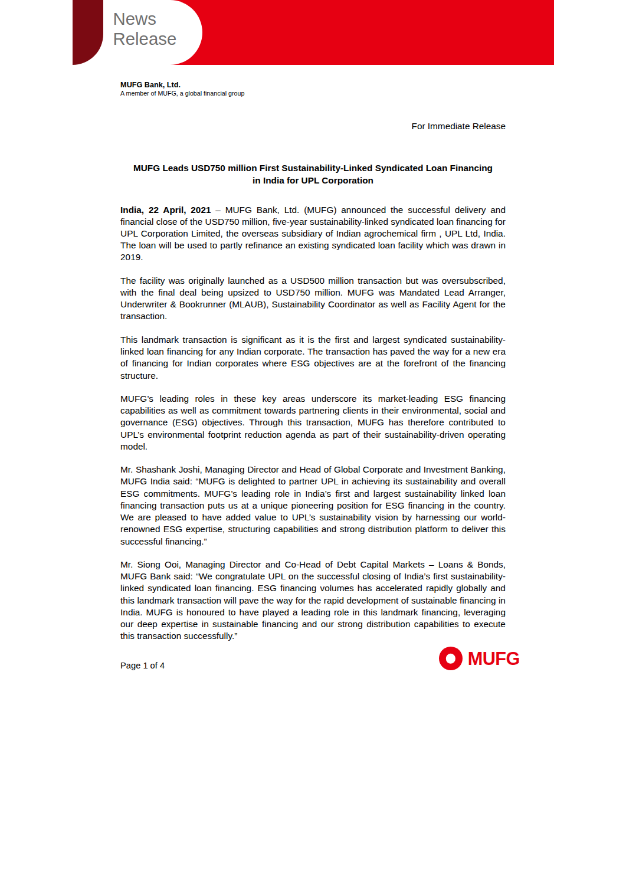News
Release
MUFG Bank, Ltd. A member of MUFG, a global financial group
For Immediate Release
MUFG Leads USD750 million First Sustainability-Linked Syndicated Loan Financing in India for UPL Corporation
India, 22 April, 2021 – MUFG Bank, Ltd. (MUFG) announced the successful delivery and financial close of the USD750 million, five-year sustainability-linked syndicated loan financing for UPL Corporation Limited, the overseas subsidiary of Indian agrochemical firm , UPL Ltd, India. The loan will be used to partly refinance an existing syndicated loan facility which was drawn in 2019.
The facility was originally launched as a USD500 million transaction but was oversubscribed, with the final deal being upsized to USD750 million. MUFG was Mandated Lead Arranger, Underwriter & Bookrunner (MLAUB), Sustainability Coordinator as well as Facility Agent for the transaction.
This landmark transaction is significant as it is the first and largest syndicated sustainability-linked loan financing for any Indian corporate. The transaction has paved the way for a new era of financing for Indian corporates where ESG objectives are at the forefront of the financing structure.
MUFG’s leading roles in these key areas underscore its market-leading ESG financing capabilities as well as commitment towards partnering clients in their environmental, social and governance (ESG) objectives. Through this transaction, MUFG has therefore contributed to UPL’s environmental footprint reduction agenda as part of their sustainability-driven operating model.
Mr. Shashank Joshi, Managing Director and Head of Global Corporate and Investment Banking, MUFG India said: “MUFG is delighted to partner UPL in achieving its sustainability and overall ESG commitments. MUFG’s leading role in India’s first and largest sustainability linked loan financing transaction puts us at a unique pioneering position for ESG financing in the country. We are pleased to have added value to UPL’s sustainability vision by harnessing our world-renowned ESG expertise, structuring capabilities and strong distribution platform to deliver this successful financing.”
Mr. Siong Ooi, Managing Director and Co-Head of Debt Capital Markets – Loans & Bonds, MUFG Bank said: “We congratulate UPL on the successful closing of India’s first sustainability-linked syndicated loan financing. ESG financing volumes has accelerated rapidly globally and this landmark transaction will pave the way for the rapid development of sustainable financing in India. MUFG is honoured to have played a leading role in this landmark financing, leveraging our deep expertise in sustainable financing and our strong distribution capabilities to execute this transaction successfully.”
Page 1 of 4
MUFG